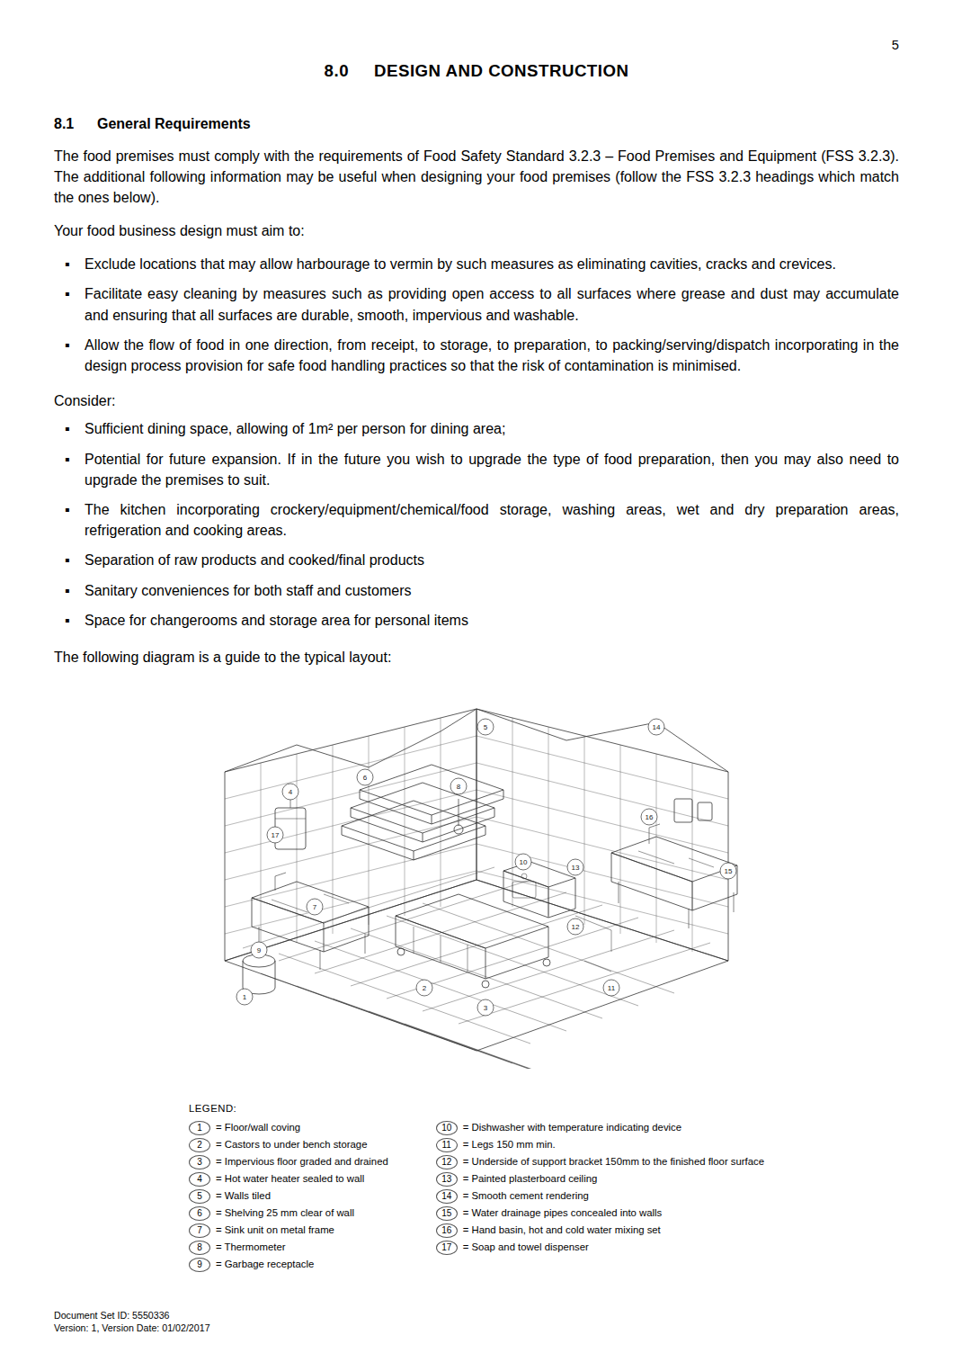5
8.0 DESIGN AND CONSTRUCTION
8.1 General Requirements
The food premises must comply with the requirements of Food Safety Standard 3.2.3 – Food Premises and Equipment (FSS 3.2.3). The additional following information may be useful when designing your food premises (follow the FSS 3.2.3 headings which match the ones below).
Your food business design must aim to:
Exclude locations that may allow harbourage to vermin by such measures as eliminating cavities, cracks and crevices.
Facilitate easy cleaning by measures such as providing open access to all surfaces where grease and dust may accumulate and ensuring that all surfaces are durable, smooth, impervious and washable.
Allow the flow of food in one direction, from receipt, to storage, to preparation, to packing/serving/dispatch incorporating in the design process provision for safe food handling practices so that the risk of contamination is minimised.
Consider:
Sufficient dining space, allowing of 1m² per person for dining area;
Potential for future expansion. If in the future you wish to upgrade the type of food preparation, then you may also need to upgrade the premises to suit.
The kitchen incorporating crockery/equipment/chemical/food storage, washing areas, wet and dry preparation areas, refrigeration and cooking areas.
Separation of raw products and cooked/final products
Sanitary conveniences for both staff and customers
Space for changerooms and storage area for personal items
The following diagram is a guide to the typical layout:
1 2 3 4 5 6 7 8 9 10 11 12 13 14 15 16 17
LEGEND:
1= Floor/wall coving
2= Castors to under bench storage
3= Impervious floor graded and drained
4= Hot water heater sealed to wall
5= Walls tiled
6= Shelving 25 mm clear of wall
7= Sink unit on metal frame
8= Thermometer
9= Garbage receptacle
10= Dishwasher with temperature indicating device
11= Legs 150 mm min.
12= Underside of support bracket 150mm to the finished floor surface
13= Painted plasterboard ceiling
14= Smooth cement rendering
15= Water drainage pipes concealed into walls
16= Hand basin, hot and cold water mixing set
17= Soap and towel dispenser
Document Set ID: 5550336
Version: 1, Version Date: 01/02/2017